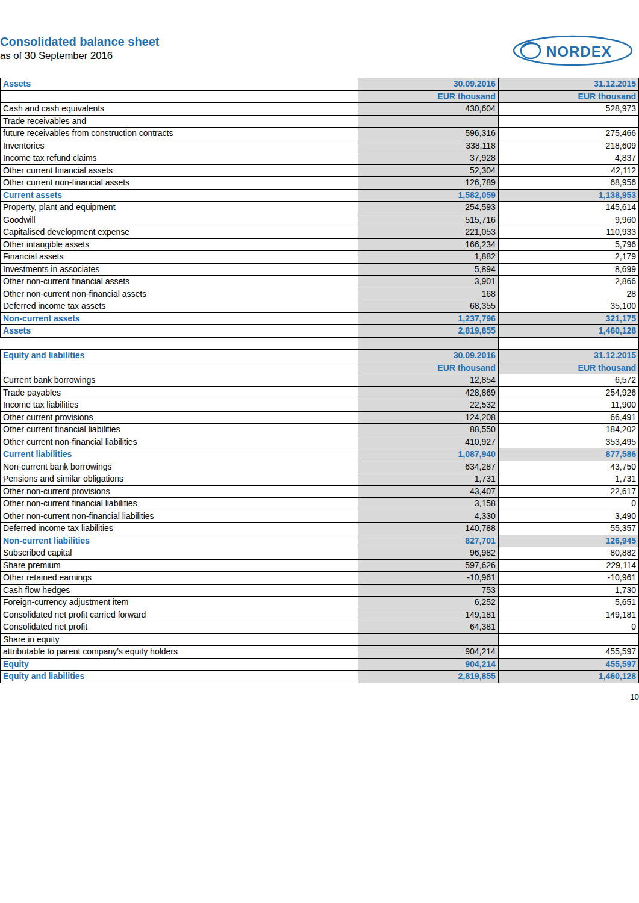NORDEX
Consolidated balance sheet
as of 30 September 2016
| Assets | 30.09.2016 | 31.12.2015 |
| --- | --- | --- |
| | EUR thousand | EUR thousand |
| Cash and cash equivalents | 430,604 | 528,973 |
| Trade receivables and | | |
| future receivables from construction contracts | 596,316 | 275,466 |
| Inventories | 338,118 | 218,609 |
| Income tax refund claims | 37,928 | 4,837 |
| Other current financial assets | 52,304 | 42,112 |
| Other current non-financial assets | 126,789 | 68,956 |
| Current assets | 1,582,059 | 1,138,953 |
| Property, plant and equipment | 254,593 | 145,614 |
| Goodwill | 515,716 | 9,960 |
| Capitalised development expense | 221,053 | 110,933 |
| Other intangible assets | 166,234 | 5,796 |
| Financial assets | 1,882 | 2,179 |
| Investments in associates | 5,894 | 8,699 |
| Other non-current financial assets | 3,901 | 2,866 |
| Other non-current non-financial assets | 168 | 28 |
| Deferred income tax assets | 68,355 | 35,100 |
| Non-current assets | 1,237,796 | 321,175 |
| Assets | 2,819,855 | 1,460,128 |
| Equity and liabilities | 30.09.2016 | 31.12.2015 |
| | EUR thousand | EUR thousand |
| Current bank borrowings | 12,854 | 6,572 |
| Trade payables | 428,869 | 254,926 |
| Income tax liabilities | 22,532 | 11,900 |
| Other current provisions | 124,208 | 66,491 |
| Other current financial liabilities | 88,550 | 184,202 |
| Other current non-financial liabilities | 410,927 | 353,495 |
| Current liabilities | 1,087,940 | 877,586 |
| Non-current bank borrowings | 634,287 | 43,750 |
| Pensions and similar obligations | 1,731 | 1,731 |
| Other non-current provisions | 43,407 | 22,617 |
| Other non-current financial liabilities | 3,158 | 0 |
| Other non-current non-financial liabilities | 4,330 | 3,490 |
| Deferred income tax liabilities | 140,788 | 55,357 |
| Non-current liabilities | 827,701 | 126,945 |
| Subscribed capital | 96,982 | 80,882 |
| Share premium | 597,626 | 229,114 |
| Other retained earnings | -10,961 | -10,961 |
| Cash flow hedges | 753 | 1,730 |
| Foreign-currency adjustment item | 6,252 | 5,651 |
| Consolidated net profit carried forward | 149,181 | 149,181 |
| Consolidated net profit | 64,381 | 0 |
| Share in equity | | |
| attributable to parent company’s equity holders | 904,214 | 455,597 |
| Equity | 904,214 | 455,597 |
| Equity and liabilities | 2,819,855 | 1,460,128 |
10